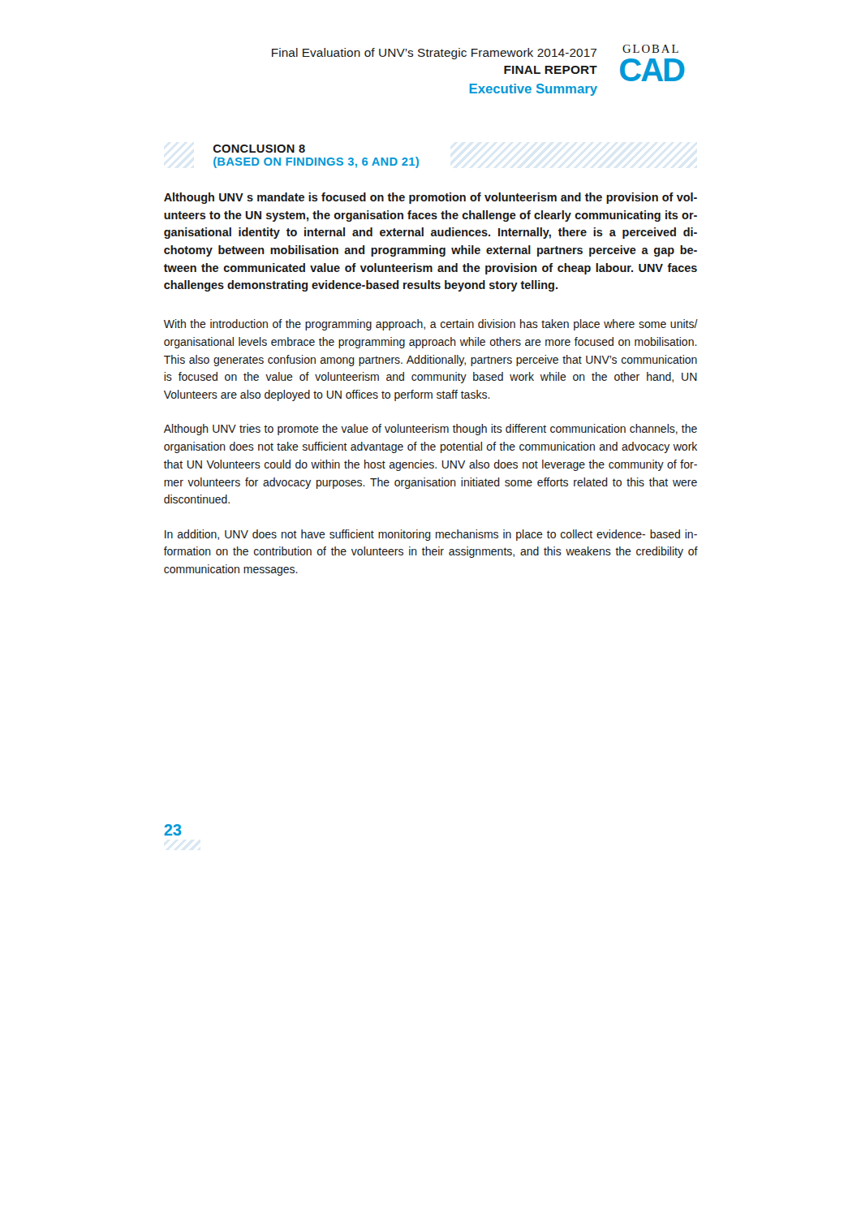Final Evaluation of UNV’s Strategic Framework 2014-2017
FINAL REPORT
Executive Summary
GLOBAL
CAD
CONCLUSION 8
(BASED ON FINDINGS 3, 6 AND 21)
Although UNV s mandate is focused on the promotion of volunteerism and the provision of volunteers to the UN system, the organisation faces the challenge of clearly communicating its organisational identity to internal and external audiences. Internally, there is a perceived dichotomy between mobilisation and programming while external partners perceive a gap between the communicated value of volunteerism and the provision of cheap labour. UNV faces challenges demonstrating evidence-based results beyond story telling.
With the introduction of the programming approach, a certain division has taken place where some units/ organisational levels embrace the programming approach while others are more focused on mobilisation. This also generates confusion among partners. Additionally, partners perceive that UNV’s communication is focused on the value of volunteerism and community based work while on the other hand, UN Volunteers are also deployed to UN offices to perform staff tasks.
Although UNV tries to promote the value of volunteerism though its different communication channels, the organisation does not take sufficient advantage of the potential of the communication and advocacy work that UN Volunteers could do within the host agencies. UNV also does not leverage the community of former volunteers for advocacy purposes. The organisation initiated some efforts related to this that were discontinued.
In addition, UNV does not have sufficient monitoring mechanisms in place to collect evidence- based information on the contribution of the volunteers in their assignments, and this weakens the credibility of communication messages.
23